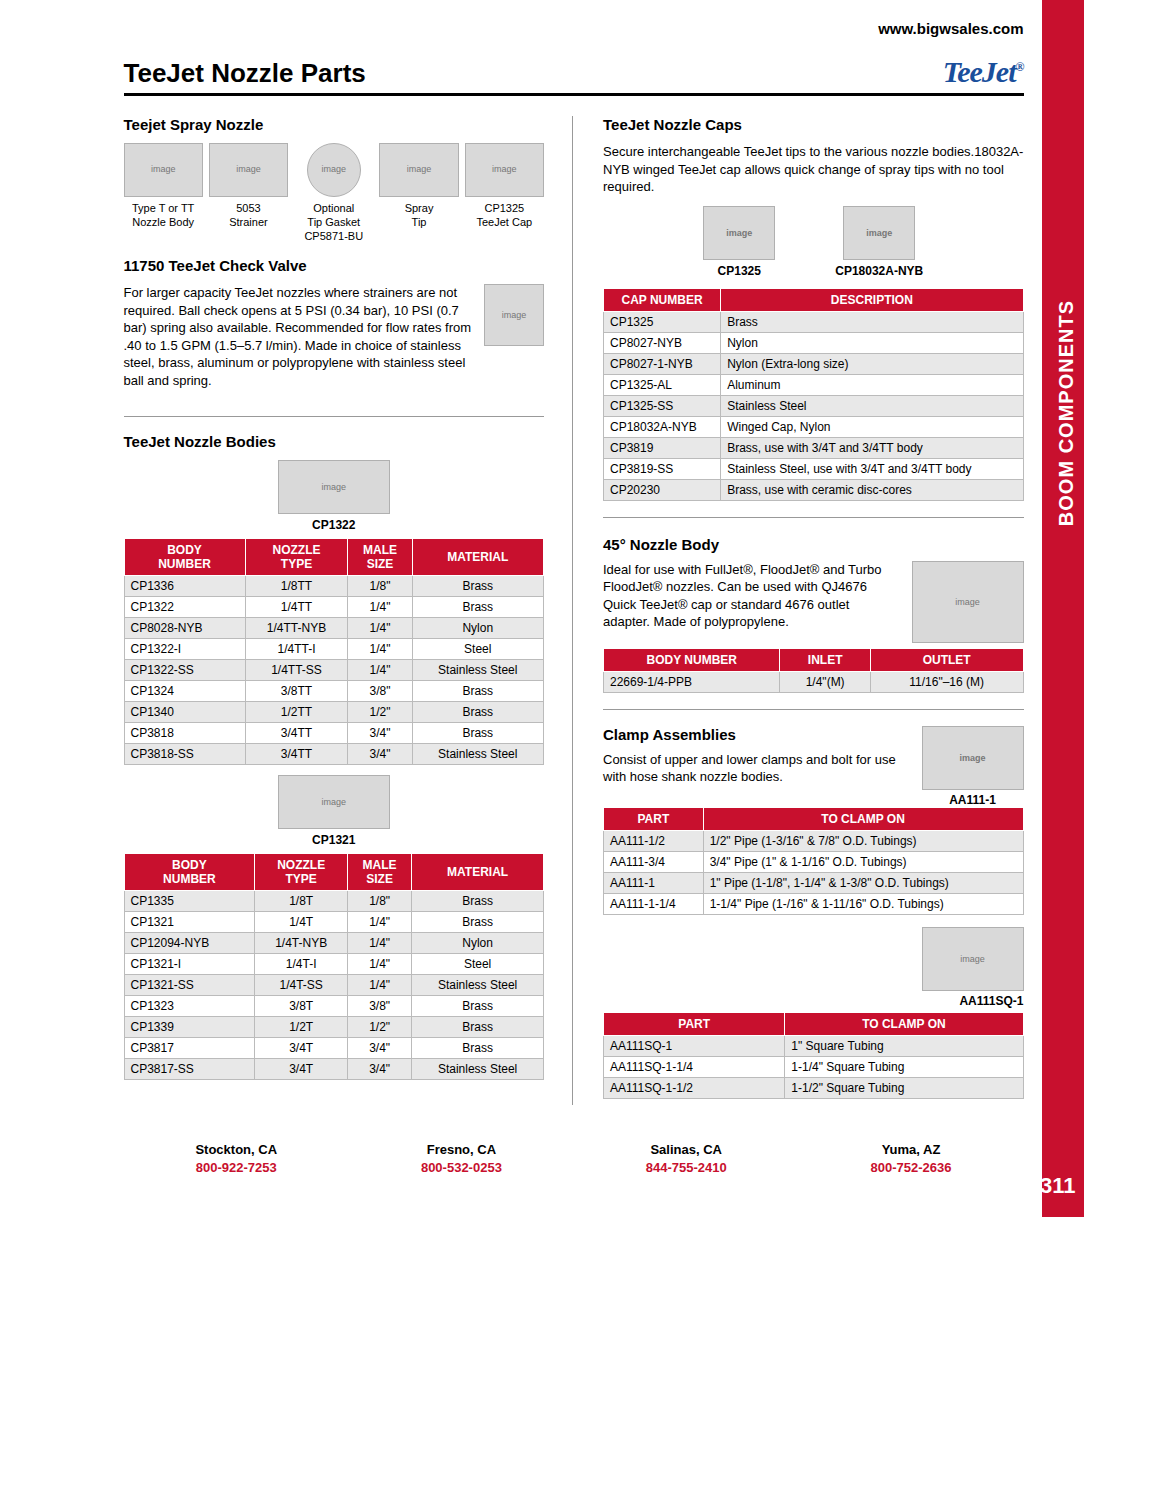BOOM COMPONENTS
311
www.bigwsales.com
TeeJet Nozzle Parts
TeeJet®
Teejet Spray Nozzle
image
Type T or TT
Nozzle Body
image
5053
Strainer
image
Optional
Tip Gasket
CP5871-BU
image
Spray
Tip
image
CP1325
TeeJet Cap
11750 TeeJet Check Valve
For larger capacity TeeJet nozzles where strainers are not required. Ball check opens at 5 PSI (0.34 bar), 10 PSI (0.7 bar) spring also available. Recommended for flow rates from .40 to 1.5 GPM (1.5–5.7 l/min). Made in choice of stainless steel, brass, aluminum or polypropylene with stainless steel ball and spring.
image
TeeJet Nozzle Bodies
image
CP1322
| BODY NUMBER | NOZZLE TYPE | MALE SIZE | MATERIAL |
| --- | --- | --- | --- |
| CP1336 | 1/8TT | 1/8" | Brass |
| CP1322 | 1/4TT | 1/4" | Brass |
| CP8028-NYB | 1/4TT-NYB | 1/4" | Nylon |
| CP1322-I | 1/4TT-I | 1/4" | Steel |
| CP1322-SS | 1/4TT-SS | 1/4" | Stainless Steel |
| CP1324 | 3/8TT | 3/8" | Brass |
| CP1340 | 1/2TT | 1/2" | Brass |
| CP3818 | 3/4TT | 3/4" | Brass |
| CP3818-SS | 3/4TT | 3/4" | Stainless Steel |
image
CP1321
| BODY NUMBER | NOZZLE TYPE | MALE SIZE | MATERIAL |
| --- | --- | --- | --- |
| CP1335 | 1/8T | 1/8" | Brass |
| CP1321 | 1/4T | 1/4" | Brass |
| CP12094-NYB | 1/4T-NYB | 1/4" | Nylon |
| CP1321-I | 1/4T-I | 1/4" | Steel |
| CP1321-SS | 1/4T-SS | 1/4" | Stainless Steel |
| CP1323 | 3/8T | 3/8" | Brass |
| CP1339 | 1/2T | 1/2" | Brass |
| CP3817 | 3/4T | 3/4" | Brass |
| CP3817-SS | 3/4T | 3/4" | Stainless Steel |
TeeJet Nozzle Caps
Secure interchangeable TeeJet tips to the various nozzle bodies.18032A-NYB winged TeeJet cap allows quick change of spray tips with no tool required.
image
CP1325
image
CP18032A-NYB
| CAP NUMBER | DESCRIPTION |
| --- | --- |
| CP1325 | Brass |
| CP8027-NYB | Nylon |
| CP8027-1-NYB | Nylon (Extra-long size) |
| CP1325-AL | Aluminum |
| CP1325-SS | Stainless Steel |
| CP18032A-NYB | Winged Cap, Nylon |
| CP3819 | Brass, use with 3/4T and 3/4TT body |
| CP3819-SS | Stainless Steel, use with 3/4T and 3/4TT body |
| CP20230 | Brass, use with ceramic disc-cores |
45° Nozzle Body
Ideal for use with FullJet®, FloodJet® and Turbo FloodJet® nozzles. Can be used with QJ4676 Quick TeeJet® cap or standard 4676 outlet adapter. Made of polypropylene.
image
| BODY NUMBER | INLET | OUTLET |
| --- | --- | --- |
| 22669-1/4-PPB | 1/4"(M) | 11/16"–16 (M) |
Clamp Assemblies
Consist of upper and lower clamps and bolt for use with hose shank nozzle bodies.
image
AA111-1
| PART | TO CLAMP ON |
| --- | --- |
| AA111-1/2 | 1/2" Pipe (1-3/16" & 7/8" O.D. Tubings) |
| AA111-3/4 | 3/4" Pipe (1" & 1-1/16" O.D. Tubings) |
| AA111-1 | 1" Pipe (1-1/8", 1-1/4" & 1-3/8" O.D. Tubings) |
| AA111-1-1/4 | 1-1/4" Pipe (1-/16" & 1-11/16" O.D. Tubings) |
image
AA111SQ-1
| PART | TO CLAMP ON |
| --- | --- |
| AA111SQ-1 | 1" Square Tubing |
| AA111SQ-1-1/4 | 1-1/4" Square Tubing |
| AA111SQ-1-1/2 | 1-1/2" Square Tubing |
Stockton, CA
800-922-7253
Fresno, CA
800-532-0253
Salinas, CA
844-755-2410
Yuma, AZ
800-752-2636